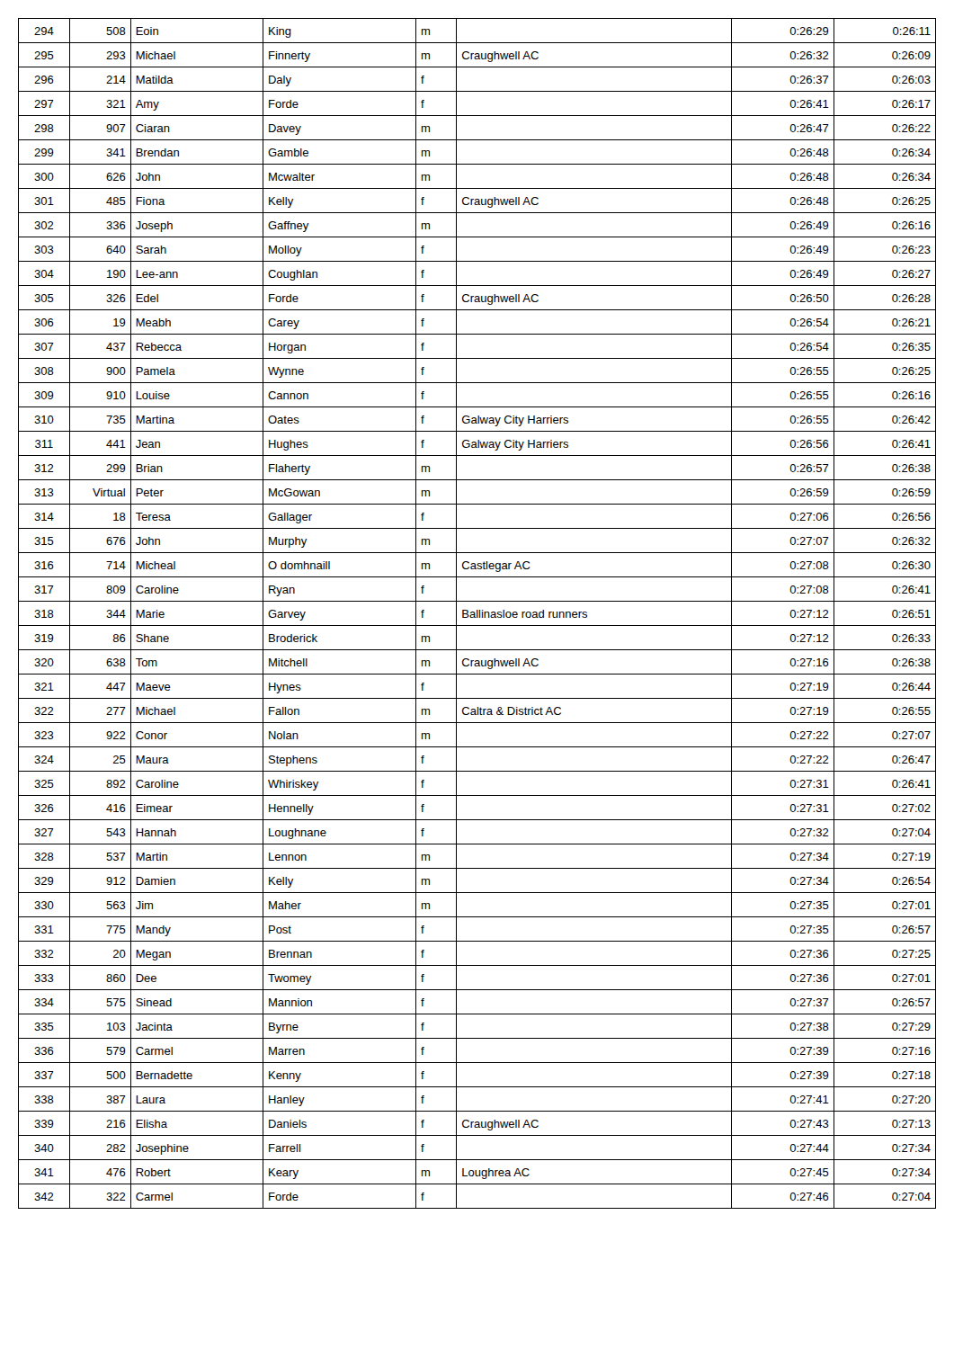| 294 | 508 | Eoin | King | m | | 0:26:29 | 0:26:11 |
| 295 | 293 | Michael | Finnerty | m | Craughwell AC | 0:26:32 | 0:26:09 |
| 296 | 214 | Matilda | Daly | f | | 0:26:37 | 0:26:03 |
| 297 | 321 | Amy | Forde | f | | 0:26:41 | 0:26:17 |
| 298 | 907 | Ciaran | Davey | m | | 0:26:47 | 0:26:22 |
| 299 | 341 | Brendan | Gamble | m | | 0:26:48 | 0:26:34 |
| 300 | 626 | John | Mcwalter | m | | 0:26:48 | 0:26:34 |
| 301 | 485 | Fiona | Kelly | f | Craughwell AC | 0:26:48 | 0:26:25 |
| 302 | 336 | Joseph | Gaffney | m | | 0:26:49 | 0:26:16 |
| 303 | 640 | Sarah | Molloy | f | | 0:26:49 | 0:26:23 |
| 304 | 190 | Lee-ann | Coughlan | f | | 0:26:49 | 0:26:27 |
| 305 | 326 | Edel | Forde | f | Craughwell AC | 0:26:50 | 0:26:28 |
| 306 | 19 | Meabh | Carey | f | | 0:26:54 | 0:26:21 |
| 307 | 437 | Rebecca | Horgan | f | | 0:26:54 | 0:26:35 |
| 308 | 900 | Pamela | Wynne | f | | 0:26:55 | 0:26:25 |
| 309 | 910 | Louise | Cannon | f | | 0:26:55 | 0:26:16 |
| 310 | 735 | Martina | Oates | f | Galway City Harriers | 0:26:55 | 0:26:42 |
| 311 | 441 | Jean | Hughes | f | Galway City Harriers | 0:26:56 | 0:26:41 |
| 312 | 299 | Brian | Flaherty | m | | 0:26:57 | 0:26:38 |
| 313 | Virtual | Peter | McGowan | m | | 0:26:59 | 0:26:59 |
| 314 | 18 | Teresa | Gallager | f | | 0:27:06 | 0:26:56 |
| 315 | 676 | John | Murphy | m | | 0:27:07 | 0:26:32 |
| 316 | 714 | Micheal | O domhnaill | m | Castlegar AC | 0:27:08 | 0:26:30 |
| 317 | 809 | Caroline | Ryan | f | | 0:27:08 | 0:26:41 |
| 318 | 344 | Marie | Garvey | f | Ballinasloe road runners | 0:27:12 | 0:26:51 |
| 319 | 86 | Shane | Broderick | m | | 0:27:12 | 0:26:33 |
| 320 | 638 | Tom | Mitchell | m | Craughwell AC | 0:27:16 | 0:26:38 |
| 321 | 447 | Maeve | Hynes | f | | 0:27:19 | 0:26:44 |
| 322 | 277 | Michael | Fallon | m | Caltra & District AC | 0:27:19 | 0:26:55 |
| 323 | 922 | Conor | Nolan | m | | 0:27:22 | 0:27:07 |
| 324 | 25 | Maura | Stephens | f | | 0:27:22 | 0:26:47 |
| 325 | 892 | Caroline | Whiriskey | f | | 0:27:31 | 0:26:41 |
| 326 | 416 | Eimear | Hennelly | f | | 0:27:31 | 0:27:02 |
| 327 | 543 | Hannah | Loughnane | f | | 0:27:32 | 0:27:04 |
| 328 | 537 | Martin | Lennon | m | | 0:27:34 | 0:27:19 |
| 329 | 912 | Damien | Kelly | m | | 0:27:34 | 0:26:54 |
| 330 | 563 | Jim | Maher | m | | 0:27:35 | 0:27:01 |
| 331 | 775 | Mandy | Post | f | | 0:27:35 | 0:26:57 |
| 332 | 20 | Megan | Brennan | f | | 0:27:36 | 0:27:25 |
| 333 | 860 | Dee | Twomey | f | | 0:27:36 | 0:27:01 |
| 334 | 575 | Sinead | Mannion | f | | 0:27:37 | 0:26:57 |
| 335 | 103 | Jacinta | Byrne | f | | 0:27:38 | 0:27:29 |
| 336 | 579 | Carmel | Marren | f | | 0:27:39 | 0:27:16 |
| 337 | 500 | Bernadette | Kenny | f | | 0:27:39 | 0:27:18 |
| 338 | 387 | Laura | Hanley | f | | 0:27:41 | 0:27:20 |
| 339 | 216 | Elisha | Daniels | f | Craughwell AC | 0:27:43 | 0:27:13 |
| 340 | 282 | Josephine | Farrell | f | | 0:27:44 | 0:27:34 |
| 341 | 476 | Robert | Keary | m | Loughrea AC | 0:27:45 | 0:27:34 |
| 342 | 322 | Carmel | Forde | f | | 0:27:46 | 0:27:04 |